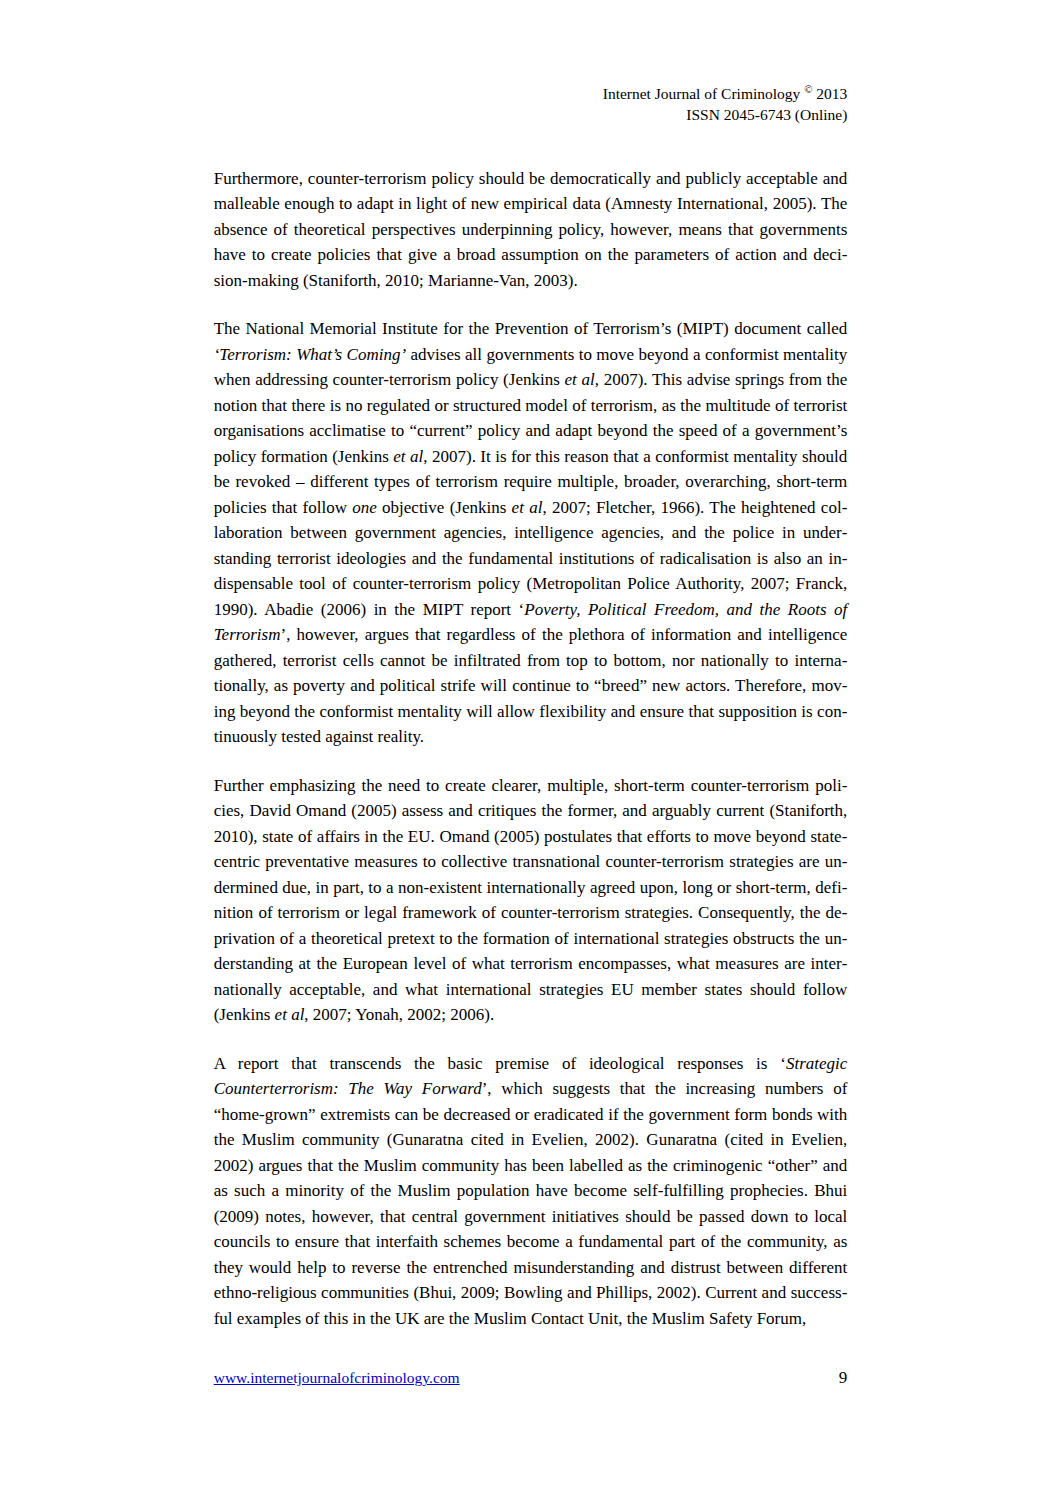Internet Journal of Criminology © 2013
ISSN 2045-6743 (Online)
Furthermore, counter-terrorism policy should be democratically and publicly acceptable and malleable enough to adapt in light of new empirical data (Amnesty International, 2005). The absence of theoretical perspectives underpinning policy, however, means that governments have to create policies that give a broad assumption on the parameters of action and decision-making (Staniforth, 2010; Marianne-Van, 2003).
The National Memorial Institute for the Prevention of Terrorism’s (MIPT) document called ‘Terrorism: What’s Coming’ advises all governments to move beyond a conformist mentality when addressing counter-terrorism policy (Jenkins et al, 2007). This advise springs from the notion that there is no regulated or structured model of terrorism, as the multitude of terrorist organisations acclimatise to “current” policy and adapt beyond the speed of a government’s policy formation (Jenkins et al, 2007). It is for this reason that a conformist mentality should be revoked – different types of terrorism require multiple, broader, overarching, short-term policies that follow one objective (Jenkins et al, 2007; Fletcher, 1966). The heightened collaboration between government agencies, intelligence agencies, and the police in understanding terrorist ideologies and the fundamental institutions of radicalisation is also an indispensable tool of counter-terrorism policy (Metropolitan Police Authority, 2007; Franck, 1990). Abadie (2006) in the MIPT report ‘Poverty, Political Freedom, and the Roots of Terrorism’, however, argues that regardless of the plethora of information and intelligence gathered, terrorist cells cannot be infiltrated from top to bottom, nor nationally to internationally, as poverty and political strife will continue to “breed” new actors. Therefore, moving beyond the conformist mentality will allow flexibility and ensure that supposition is continuously tested against reality.
Further emphasizing the need to create clearer, multiple, short-term counter-terrorism policies, David Omand (2005) assess and critiques the former, and arguably current (Staniforth, 2010), state of affairs in the EU. Omand (2005) postulates that efforts to move beyond state-centric preventative measures to collective transnational counter-terrorism strategies are undermined due, in part, to a non-existent internationally agreed upon, long or short-term, definition of terrorism or legal framework of counter-terrorism strategies. Consequently, the deprivation of a theoretical pretext to the formation of international strategies obstructs the understanding at the European level of what terrorism encompasses, what measures are internationally acceptable, and what international strategies EU member states should follow (Jenkins et al, 2007; Yonah, 2002; 2006).
A report that transcends the basic premise of ideological responses is ‘Strategic Counterterrorism: The Way Forward’, which suggests that the increasing numbers of “home-grown” extremists can be decreased or eradicated if the government form bonds with the Muslim community (Gunaratna cited in Evelien, 2002). Gunaratna (cited in Evelien, 2002) argues that the Muslim community has been labelled as the criminogenic “other” and as such a minority of the Muslim population have become self-fulfilling prophecies. Bhui (2009) notes, however, that central government initiatives should be passed down to local councils to ensure that interfaith schemes become a fundamental part of the community, as they would help to reverse the entrenched misunderstanding and distrust between different ethno-religious communities (Bhui, 2009; Bowling and Phillips, 2002). Current and successful examples of this in the UK are the Muslim Contact Unit, the Muslim Safety Forum,
www.internetjournalofcriminology.com 9